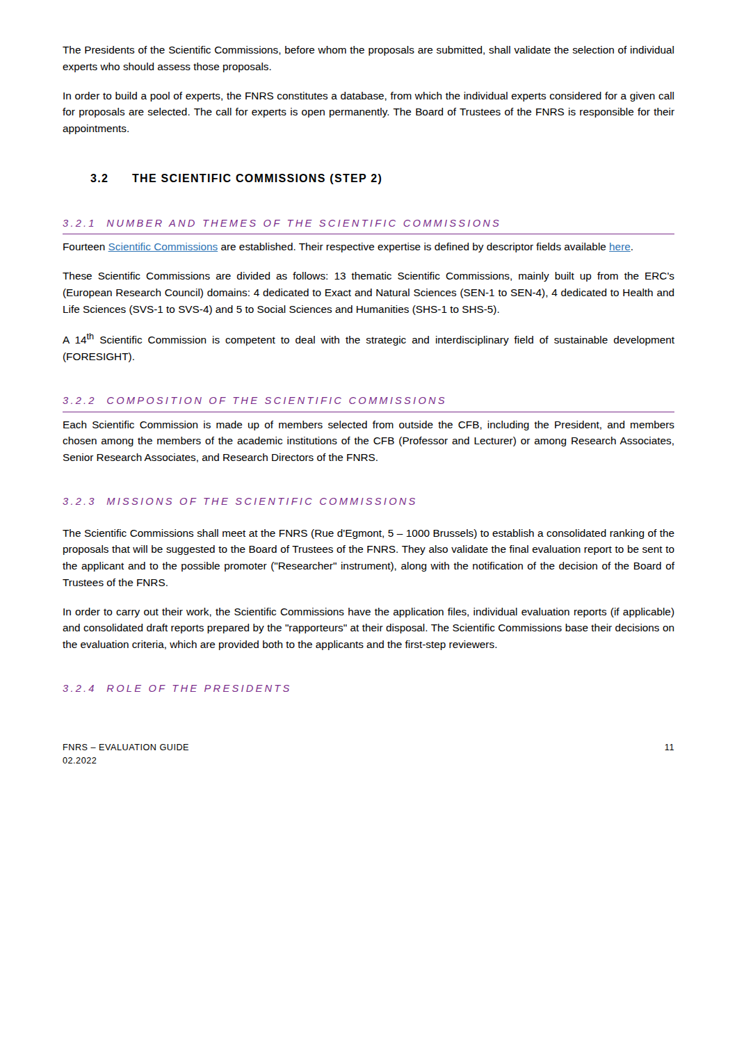The Presidents of the Scientific Commissions, before whom the proposals are submitted, shall validate the selection of individual experts who should assess those proposals.
In order to build a pool of experts, the FNRS constitutes a database, from which the individual experts considered for a given call for proposals are selected. The call for experts is open permanently. The Board of Trustees of the FNRS is responsible for their appointments.
3.2 THE SCIENTIFIC COMMISSIONS (STEP 2)
3.2.1 NUMBER AND THEMES OF THE SCIENTIFIC COMMISSIONS
Fourteen Scientific Commissions are established. Their respective expertise is defined by descriptor fields available here.
These Scientific Commissions are divided as follows: 13 thematic Scientific Commissions, mainly built up from the ERC's (European Research Council) domains: 4 dedicated to Exact and Natural Sciences (SEN-1 to SEN-4), 4 dedicated to Health and Life Sciences (SVS-1 to SVS-4) and 5 to Social Sciences and Humanities (SHS-1 to SHS-5).
A 14th Scientific Commission is competent to deal with the strategic and interdisciplinary field of sustainable development (FORESIGHT).
3.2.2 COMPOSITION OF THE SCIENTIFIC COMMISSIONS
Each Scientific Commission is made up of members selected from outside the CFB, including the President, and members chosen among the members of the academic institutions of the CFB (Professor and Lecturer) or among Research Associates, Senior Research Associates, and Research Directors of the FNRS.
3.2.3 MISSIONS OF THE SCIENTIFIC COMMISSIONS
The Scientific Commissions shall meet at the FNRS (Rue d'Egmont, 5 – 1000 Brussels) to establish a consolidated ranking of the proposals that will be suggested to the Board of Trustees of the FNRS. They also validate the final evaluation report to be sent to the applicant and to the possible promoter ("Researcher" instrument), along with the notification of the decision of the Board of Trustees of the FNRS.
In order to carry out their work, the Scientific Commissions have the application files, individual evaluation reports (if applicable) and consolidated draft reports prepared by the "rapporteurs" at their disposal. The Scientific Commissions base their decisions on the evaluation criteria, which are provided both to the applicants and the first-step reviewers.
3.2.4 ROLE OF THE PRESIDENTS
FNRS – EVALUATION GUIDE
02.2022
11